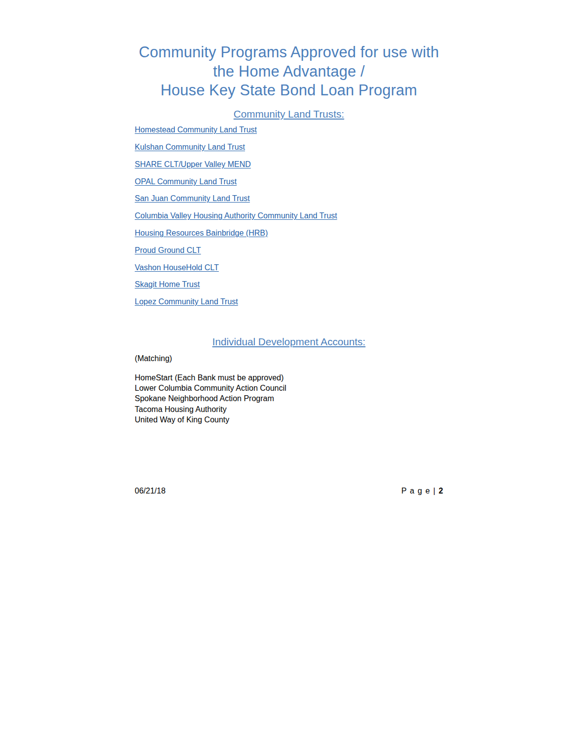Community Programs Approved for use with the Home Advantage /
House Key State Bond Loan Program
Community Land Trusts:
Homestead Community Land Trust
Kulshan Community Land Trust
SHARE CLT/Upper Valley MEND
OPAL Community Land Trust
San Juan Community Land Trust
Columbia Valley Housing Authority Community Land Trust
Housing Resources Bainbridge (HRB)
Proud Ground CLT
Vashon HouseHold CLT
Skagit Home Trust
Lopez Community Land Trust
Individual Development Accounts:
(Matching)
HomeStart (Each Bank must be approved)
Lower Columbia Community Action Council
Spokane Neighborhood Action Program
Tacoma Housing Authority
United Way of King County
06/21/18 P a g e | 2